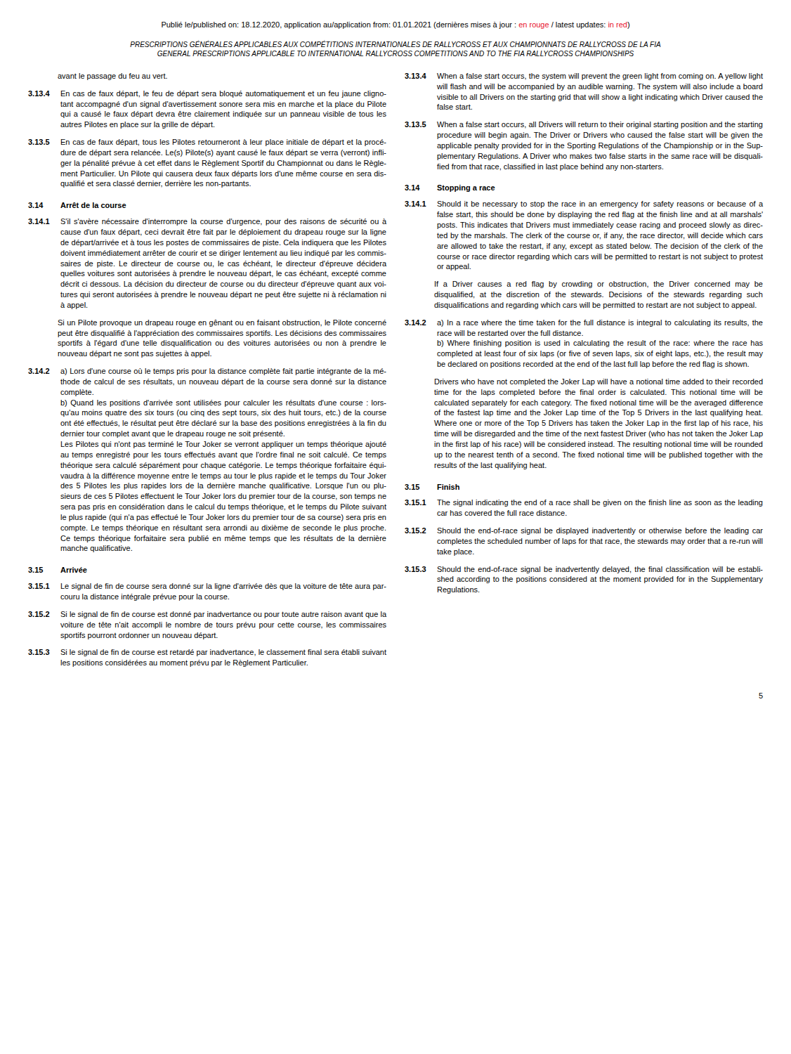Publié le/published on: 18.12.2020, application au/application from: 01.01.2021 (dernières mises à jour : en rouge / latest updates: in red)
PRESCRIPTIONS GÉNÉRALES APPLICABLES AUX COMPÉTITIONS INTERNATIONALES DE RALLYCROSS ET AUX CHAMPIONNATS DE RALLYCROSS DE LA FIA
GENERAL PRESCRIPTIONS APPLICABLE TO INTERNATIONAL RALLYCROSS COMPETITIONS AND TO THE FIA RALLYCROSS CHAMPIONSHIPS
avant le passage du feu au vert.
3.13.4
En cas de faux départ, le feu de départ sera bloqué automatiquement et un feu jaune clignotant accompagné d'un signal d'avertissement sonore sera mis en marche et la place du Pilote qui a causé le faux départ devra être clairement indiquée sur un panneau visible de tous les autres Pilotes en place sur la grille de départ.
3.13.5
En cas de faux départ, tous les Pilotes retourneront à leur place initiale de départ et la procédure de départ sera relancée. Le(s) Pilote(s) ayant causé le faux départ se verra (verront) infliger la pénalité prévue à cet effet dans le Règlement Sportif du Championnat ou dans le Règlement Particulier. Un Pilote qui causera deux faux départs lors d'une même course en sera disqualifié et sera classé dernier, derrière les non-partants.
3.14
Arrêt de la course
3.14.1
S'il s'avère nécessaire d'interrompre la course d'urgence, pour des raisons de sécurité ou à cause d'un faux départ, ceci devrait être fait par le déploiement du drapeau rouge sur la ligne de départ/arrivée et à tous les postes de commissaires de piste. Cela indiquera que les Pilotes doivent immédiatement arrêter de courir et se diriger lentement au lieu indiqué par les commissaires de piste. Le directeur de course ou, le cas échéant, le directeur d'épreuve décidera quelles voitures sont autorisées à prendre le nouveau départ, le cas échéant, excepté comme décrit ci dessous. La décision du directeur de course ou du directeur d'épreuve quant aux voitures qui seront autorisées à prendre le nouveau départ ne peut être sujette ni à réclamation ni à appel.
Si un Pilote provoque un drapeau rouge en gênant ou en faisant obstruction, le Pilote concerné peut être disqualifié à l'appréciation des commissaires sportifs. Les décisions des commissaires sportifs à l'égard d'une telle disqualification ou des voitures autorisées ou non à prendre le nouveau départ ne sont pas sujettes à appel.
3.14.2
a) Lors d'une course où le temps pris pour la distance complète fait partie intégrante de la méthode de calcul de ses résultats, un nouveau départ de la course sera donné sur la distance complète.
b) Quand les positions d'arrivée sont utilisées pour calculer les résultats d'une course : lorsqu'au moins quatre des six tours (ou cinq des sept tours, six des huit tours, etc.) de la course ont été effectués, le résultat peut être déclaré sur la base des positions enregistrées à la fin du dernier tour complet avant que le drapeau rouge ne soit présenté.
Les Pilotes qui n'ont pas terminé le Tour Joker se verront appliquer un temps théorique ajouté au temps enregistré pour les tours effectués avant que l'ordre final ne soit calculé. Ce temps théorique sera calculé séparément pour chaque catégorie. Le temps théorique forfaitaire équivaudra à la différence moyenne entre le temps au tour le plus rapide et le temps du Tour Joker des 5 Pilotes les plus rapides lors de la dernière manche qualificative. Lorsque l'un ou plusieurs de ces 5 Pilotes effectuent le Tour Joker lors du premier tour de la course, son temps ne sera pas pris en considération dans le calcul du temps théorique, et le temps du Pilote suivant le plus rapide (qui n'a pas effectué le Tour Joker lors du premier tour de sa course) sera pris en compte. Le temps théorique en résultant sera arrondi au dixième de seconde le plus proche. Ce temps théorique forfaitaire sera publié en même temps que les résultats de la dernière manche qualificative.
3.15
Arrivée
3.15.1
Le signal de fin de course sera donné sur la ligne d'arrivée dès que la voiture de tête aura parcouru la distance intégrale prévue pour la course.
3.15.2
Si le signal de fin de course est donné par inadvertance ou pour toute autre raison avant que la voiture de tête n'ait accompli le nombre de tours prévu pour cette course, les commissaires sportifs pourront ordonner un nouveau départ.
3.15.3
Si le signal de fin de course est retardé par inadvertance, le classement final sera établi suivant les positions considérées au moment prévu par le Règlement Particulier.
3.13.4
When a false start occurs, the system will prevent the green light from coming on. A yellow light will flash and will be accompanied by an audible warning. The system will also include a board visible to all Drivers on the starting grid that will show a light indicating which Driver caused the false start.
3.13.5
When a false start occurs, all Drivers will return to their original starting position and the starting procedure will begin again. The Driver or Drivers who caused the false start will be given the applicable penalty provided for in the Sporting Regulations of the Championship or in the Supplementary Regulations. A Driver who makes two false starts in the same race will be disqualified from that race, classified in last place behind any non-starters.
3.14
Stopping a race
3.14.1
Should it be necessary to stop the race in an emergency for safety reasons or because of a false start, this should be done by displaying the red flag at the finish line and at all marshals' posts. This indicates that Drivers must immediately cease racing and proceed slowly as directed by the marshals. The clerk of the course or, if any, the race director, will decide which cars are allowed to take the restart, if any, except as stated below. The decision of the clerk of the course or race director regarding which cars will be permitted to restart is not subject to protest or appeal.
If a Driver causes a red flag by crowding or obstruction, the Driver concerned may be disqualified, at the discretion of the stewards. Decisions of the stewards regarding such disqualifications and regarding which cars will be permitted to restart are not subject to appeal.
3.14.2
a) In a race where the time taken for the full distance is integral to calculating its results, the race will be restarted over the full distance.
b) Where finishing position is used in calculating the result of the race: where the race has completed at least four of six laps (or five of seven laps, six of eight laps, etc.), the result may be declared on positions recorded at the end of the last full lap before the red flag is shown.
Drivers who have not completed the Joker Lap will have a notional time added to their recorded time for the laps completed before the final order is calculated. This notional time will be calculated separately for each category. The fixed notional time will be the averaged difference of the fastest lap time and the Joker Lap time of the Top 5 Drivers in the last qualifying heat. Where one or more of the Top 5 Drivers has taken the Joker Lap in the first lap of his race, his time will be disregarded and the time of the next fastest Driver (who has not taken the Joker Lap in the first lap of his race) will be considered instead. The resulting notional time will be rounded up to the nearest tenth of a second. The fixed notional time will be published together with the results of the last qualifying heat.
3.15
Finish
3.15.1
The signal indicating the end of a race shall be given on the finish line as soon as the leading car has covered the full race distance.
3.15.2
Should the end-of-race signal be displayed inadvertently or otherwise before the leading car completes the scheduled number of laps for that race, the stewards may order that a re-run will take place.
3.15.3
Should the end-of-race signal be inadvertently delayed, the final classification will be established according to the positions considered at the moment provided for in the Supplementary Regulations.
5